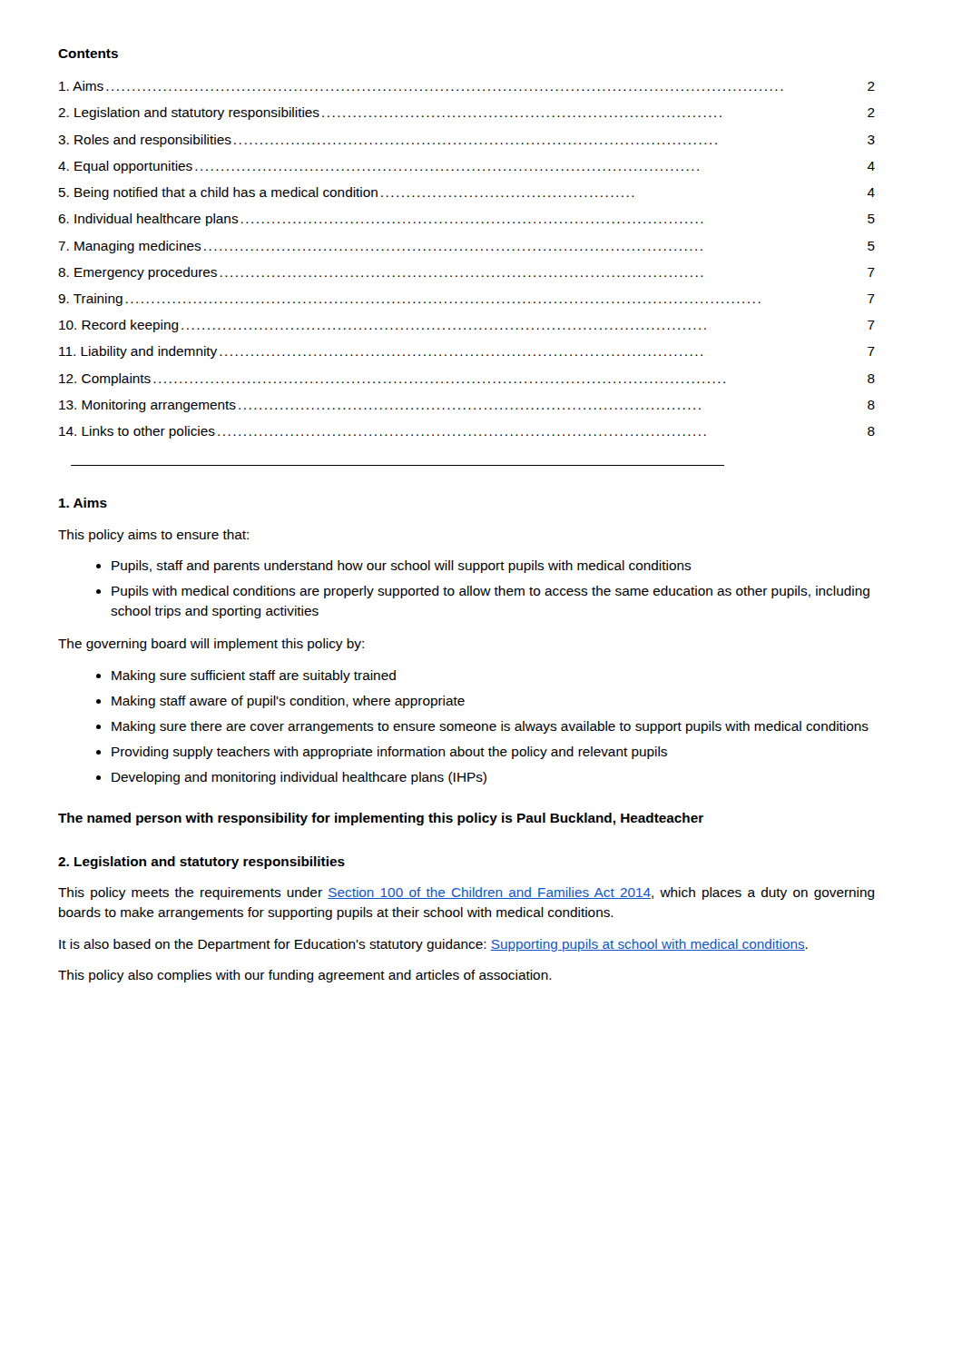Contents
1. Aims.................................................................................................................................. 2
2. Legislation and statutory responsibilities............................................................................. 2
3. Roles and responsibilities............................................................................................. 3
4. Equal opportunities................................................................................................. 4
5. Being notified that a child has a medical condition................................................. 4
6. Individual healthcare plans......................................................................................... 5
7. Managing medicines................................................................................................ 5
8. Emergency procedures............................................................................................. 7
9. Training.......................................................................................................................... 7
10. Record keeping..................................................................................................... 7
11. Liability and indemnity............................................................................................. 7
12. Complaints.............................................................................................................. 8
13. Monitoring arrangements......................................................................................... 8
14. Links to other policies.............................................................................................. 8
1. Aims
This policy aims to ensure that:
Pupils, staff and parents understand how our school will support pupils with medical conditions
Pupils with medical conditions are properly supported to allow them to access the same education as other pupils, including school trips and sporting activities
The governing board will implement this policy by:
Making sure sufficient staff are suitably trained
Making staff aware of pupil's condition, where appropriate
Making sure there are cover arrangements to ensure someone is always available to support pupils with medical conditions
Providing supply teachers with appropriate information about the policy and relevant pupils
Developing and monitoring individual healthcare plans (IHPs)
The named person with responsibility for implementing this policy is Paul Buckland, Headteacher
2. Legislation and statutory responsibilities
This policy meets the requirements under Section 100 of the Children and Families Act 2014, which places a duty on governing boards to make arrangements for supporting pupils at their school with medical conditions.
It is also based on the Department for Education's statutory guidance: Supporting pupils at school with medical conditions.
This policy also complies with our funding agreement and articles of association.